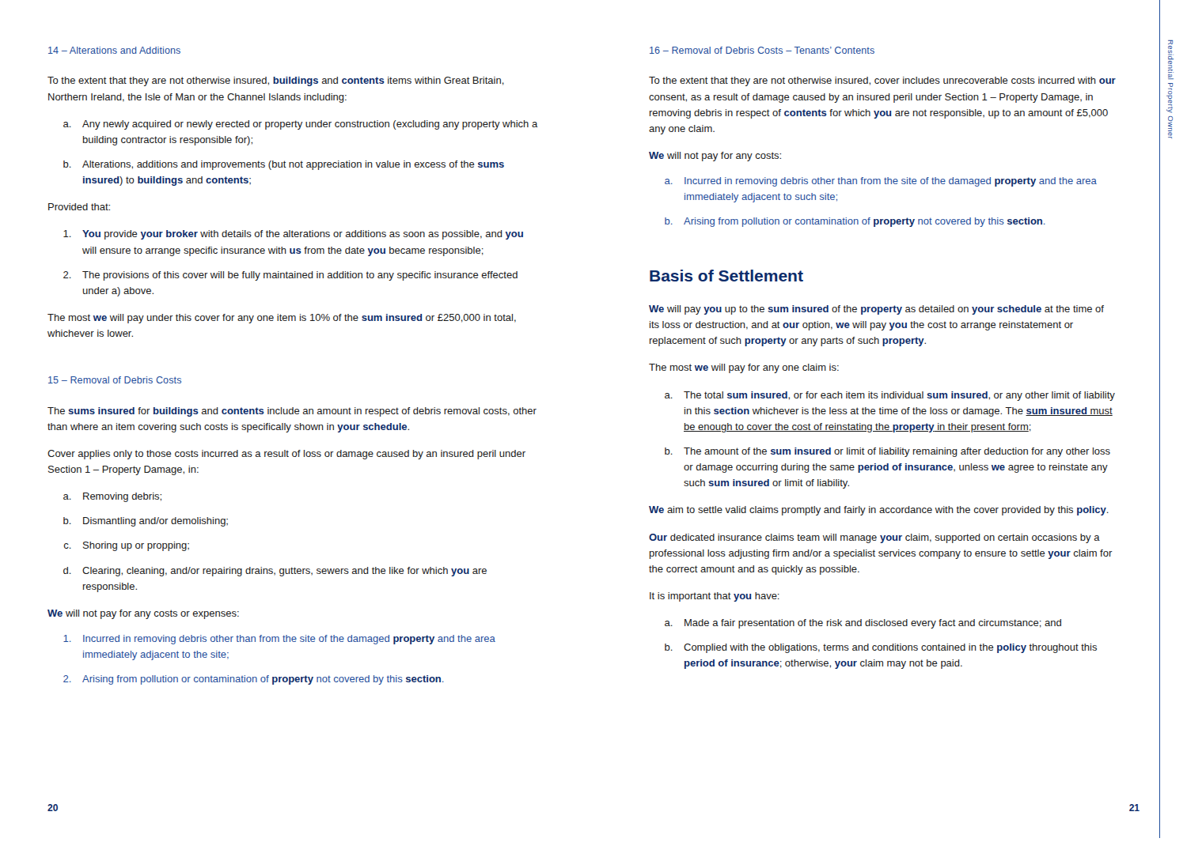14 – Alterations and Additions
To the extent that they are not otherwise insured, buildings and contents items within Great Britain, Northern Ireland, the Isle of Man or the Channel Islands including:
Any newly acquired or newly erected or property under construction (excluding any property which a building contractor is responsible for);
Alterations, additions and improvements (but not appreciation in value in excess of the sums insured) to buildings and contents;
Provided that:
You provide your broker with details of the alterations or additions as soon as possible, and you will ensure to arrange specific insurance with us from the date you became responsible;
The provisions of this cover will be fully maintained in addition to any specific insurance effected under a) above.
The most we will pay under this cover for any one item is 10% of the sum insured or £250,000 in total, whichever is lower.
15 – Removal of Debris Costs
The sums insured for buildings and contents include an amount in respect of debris removal costs, other than where an item covering such costs is specifically shown in your schedule.
Cover applies only to those costs incurred as a result of loss or damage caused by an insured peril under Section 1 – Property Damage, in:
Removing debris;
Dismantling and/or demolishing;
Shoring up or propping;
Clearing, cleaning, and/or repairing drains, gutters, sewers and the like for which you are responsible.
We will not pay for any costs or expenses:
Incurred in removing debris other than from the site of the damaged property and the area immediately adjacent to the site;
Arising from pollution or contamination of property not covered by this section.
20
16 – Removal of Debris Costs – Tenants’ Contents
To the extent that they are not otherwise insured, cover includes unrecoverable costs incurred with our consent, as a result of damage caused by an insured peril under Section 1 – Property Damage, in removing debris in respect of contents for which you are not responsible, up to an amount of £5,000 any one claim.
We will not pay for any costs:
Incurred in removing debris other than from the site of the damaged property and the area immediately adjacent to such site;
Arising from pollution or contamination of property not covered by this section.
Basis of Settlement
We will pay you up to the sum insured of the property as detailed on your schedule at the time of its loss or destruction, and at our option, we will pay you the cost to arrange reinstatement or replacement of such property or any parts of such property.
The most we will pay for any one claim is:
The total sum insured, or for each item its individual sum insured, or any other limit of liability in this section whichever is the less at the time of the loss or damage. The sum insured must be enough to cover the cost of reinstating the property in their present form;
The amount of the sum insured or limit of liability remaining after deduction for any other loss or damage occurring during the same period of insurance, unless we agree to reinstate any such sum insured or limit of liability.
We aim to settle valid claims promptly and fairly in accordance with the cover provided by this policy.
Our dedicated insurance claims team will manage your claim, supported on certain occasions by a professional loss adjusting firm and/or a specialist services company to ensure to settle your claim for the correct amount and as quickly as possible.
It is important that you have:
Made a fair presentation of the risk and disclosed every fact and circumstance; and
Complied with the obligations, terms and conditions contained in the policy throughout this period of insurance; otherwise, your claim may not be paid.
Residential Property Owner
21